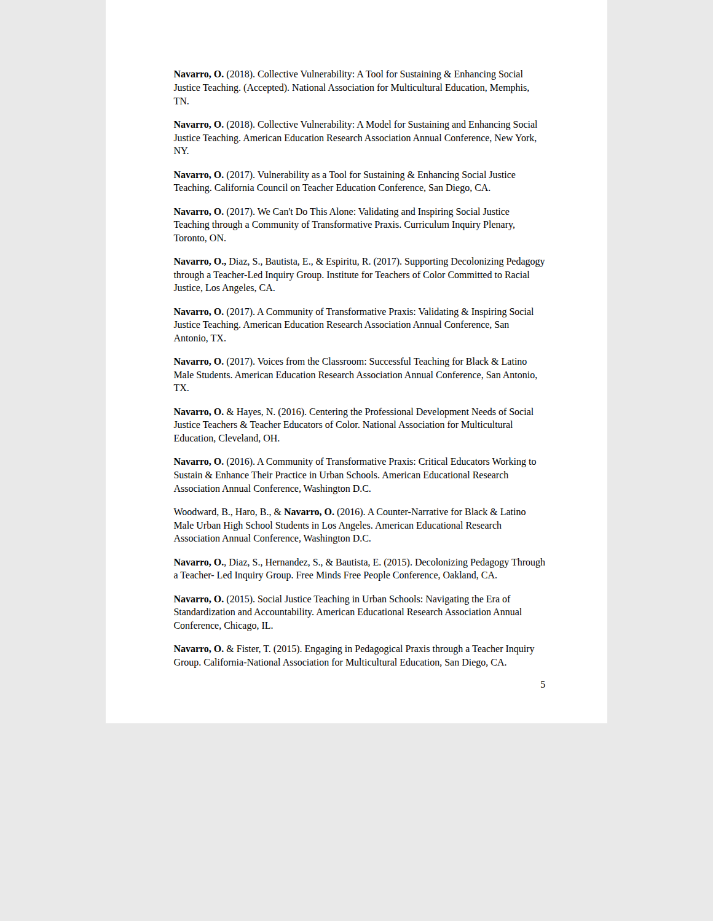Navarro, O. (2018). Collective Vulnerability: A Tool for Sustaining & Enhancing Social Justice Teaching. (Accepted). National Association for Multicultural Education, Memphis, TN.
Navarro, O. (2018). Collective Vulnerability: A Model for Sustaining and Enhancing Social Justice Teaching. American Education Research Association Annual Conference, New York, NY.
Navarro, O. (2017). Vulnerability as a Tool for Sustaining & Enhancing Social Justice Teaching. California Council on Teacher Education Conference, San Diego, CA.
Navarro, O. (2017). We Can't Do This Alone: Validating and Inspiring Social Justice Teaching through a Community of Transformative Praxis. Curriculum Inquiry Plenary, Toronto, ON.
Navarro, O., Diaz, S., Bautista, E., & Espiritu, R. (2017). Supporting Decolonizing Pedagogy through a Teacher-Led Inquiry Group. Institute for Teachers of Color Committed to Racial Justice, Los Angeles, CA.
Navarro, O. (2017). A Community of Transformative Praxis: Validating & Inspiring Social Justice Teaching. American Education Research Association Annual Conference, San Antonio, TX.
Navarro, O. (2017). Voices from the Classroom: Successful Teaching for Black & Latino Male Students. American Education Research Association Annual Conference, San Antonio, TX.
Navarro, O. & Hayes, N. (2016). Centering the Professional Development Needs of Social Justice Teachers & Teacher Educators of Color. National Association for Multicultural Education, Cleveland, OH.
Navarro, O. (2016). A Community of Transformative Praxis: Critical Educators Working to Sustain & Enhance Their Practice in Urban Schools. American Educational Research Association Annual Conference, Washington D.C.
Woodward, B., Haro, B., & Navarro, O. (2016). A Counter-Narrative for Black & Latino Male Urban High School Students in Los Angeles. American Educational Research Association Annual Conference, Washington D.C.
Navarro, O., Diaz, S., Hernandez, S., & Bautista, E. (2015). Decolonizing Pedagogy Through a Teacher- Led Inquiry Group. Free Minds Free People Conference, Oakland, CA.
Navarro, O. (2015). Social Justice Teaching in Urban Schools: Navigating the Era of Standardization and Accountability. American Educational Research Association Annual Conference, Chicago, IL.
Navarro, O. & Fister, T. (2015). Engaging in Pedagogical Praxis through a Teacher Inquiry Group. California-National Association for Multicultural Education, San Diego, CA.
5